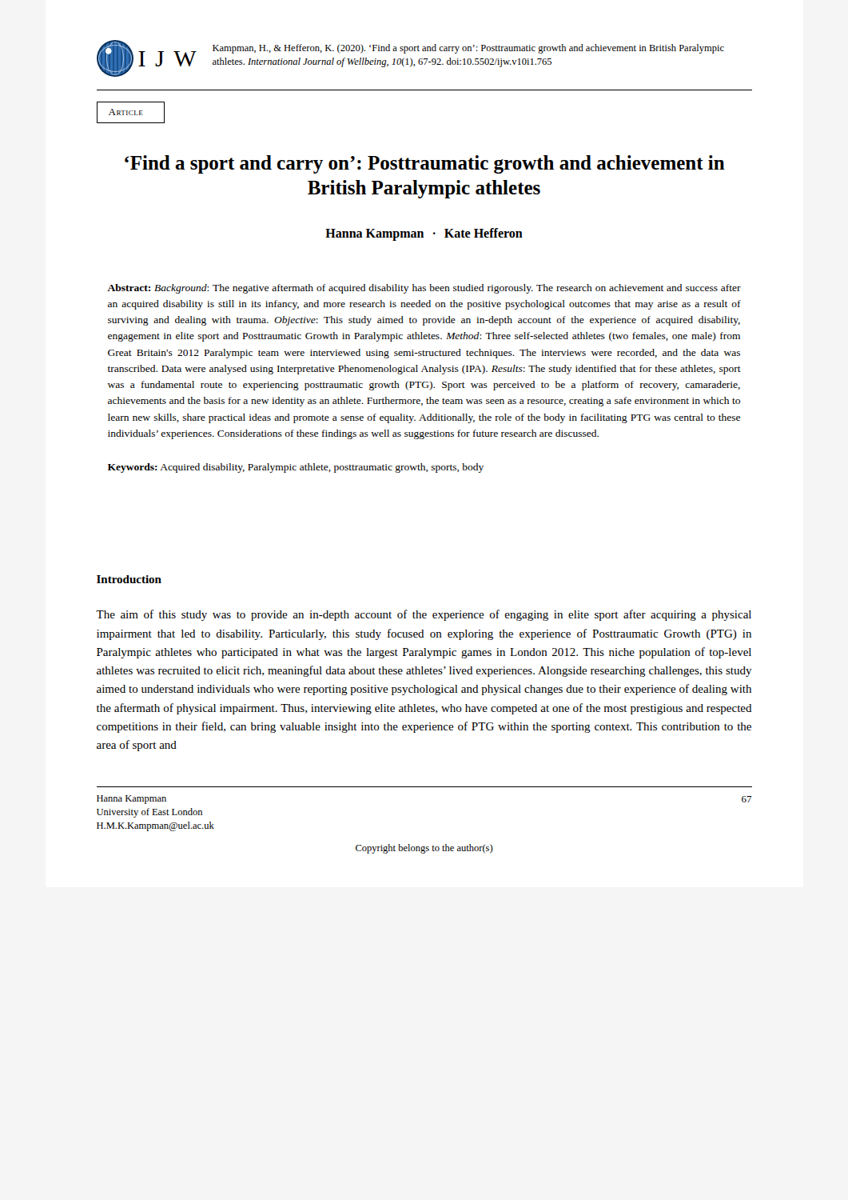I J W
Kampman, H., & Hefferon, K. (2020). ‘Find a sport and carry on’: Posttraumatic growth and achievement in British Paralympic athletes. International Journal of Wellbeing, 10(1), 67-92. doi:10.5502/ijw.v10i1.765
Article
‘Find a sport and carry on’: Posttraumatic growth and achievement in
British Paralympic athletes
Hanna Kampman · Kate Hefferon
Abstract: Background: The negative aftermath of acquired disability has been studied rigorously. The research on achievement and success after an acquired disability is still in its infancy, and more research is needed on the positive psychological outcomes that may arise as a result of surviving and dealing with trauma. Objective: This study aimed to provide an in-depth account of the experience of acquired disability, engagement in elite sport and Posttraumatic Growth in Paralympic athletes. Method: Three self-selected athletes (two females, one male) from Great Britain's 2012 Paralympic team were interviewed using semi-structured techniques. The interviews were recorded, and the data was transcribed. Data were analysed using Interpretative Phenomenological Analysis (IPA). Results: The study identified that for these athletes, sport was a fundamental route to experiencing posttraumatic growth (PTG). Sport was perceived to be a platform of recovery, camaraderie, achievements and the basis for a new identity as an athlete. Furthermore, the team was seen as a resource, creating a safe environment in which to learn new skills, share practical ideas and promote a sense of equality. Additionally, the role of the body in facilitating PTG was central to these individuals’ experiences. Considerations of these findings as well as suggestions for future research are discussed.
Keywords: Acquired disability, Paralympic athlete, posttraumatic growth, sports, body
Introduction
The aim of this study was to provide an in-depth account of the experience of engaging in elite sport after acquiring a physical impairment that led to disability. Particularly, this study focused on exploring the experience of Posttraumatic Growth (PTG) in Paralympic athletes who participated in what was the largest Paralympic games in London 2012. This niche population of top-level athletes was recruited to elicit rich, meaningful data about these athletes’ lived experiences. Alongside researching challenges, this study aimed to understand individuals who were reporting positive psychological and physical changes due to their experience of dealing with the aftermath of physical impairment. Thus, interviewing elite athletes, who have competed at one of the most prestigious and respected competitions in their field, can bring valuable insight into the experience of PTG within the sporting context. This contribution to the area of sport and
Hanna Kampman
University of East London
H.M.K.Kampman@uel.ac.uk
67
Copyright belongs to the author(s)